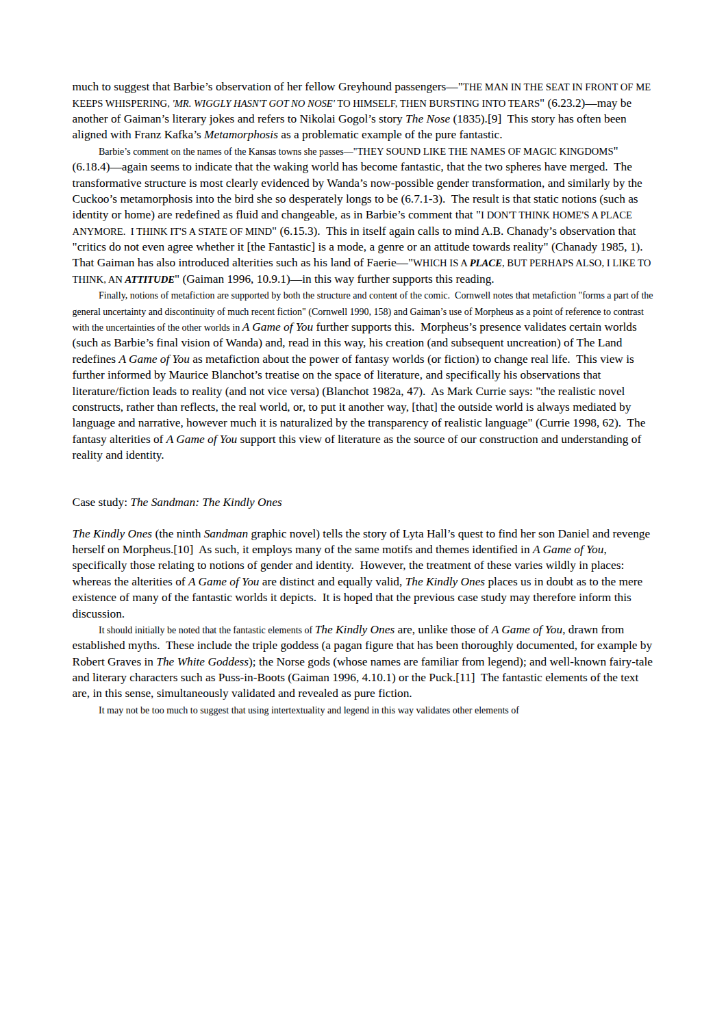much to suggest that Barbie’s observation of her fellow Greyhound passengers—"THE MAN IN THE SEAT IN FRONT OF ME KEEPS WHISPERING, 'MR. WIGGLY HASN'T GOT NO NOSE' TO HIMSELF, THEN BURSTING INTO TEARS" (6.23.2)—may be another of Gaiman’s literary jokes and refers to Nikolai Gogol’s story The Nose (1835).[9] This story has often been aligned with Franz Kafka’s Metamorphosis as a problematic example of the pure fantastic.
Barbie’s comment on the names of the Kansas towns she passes—"THEY SOUND LIKE THE NAMES OF MAGIC KINGDOMS" (6.18.4)—again seems to indicate that the waking world has become fantastic, that the two spheres have merged. The transformative structure is most clearly evidenced by Wanda’s now-possible gender transformation, and similarly by the Cuckoo’s metamorphosis into the bird she so desperately longs to be (6.7.1-3). The result is that static notions (such as identity or home) are redefined as fluid and changeable, as in Barbie’s comment that "I DON'T THINK HOME'S A PLACE ANYMORE. I THINK IT'S A STATE OF MIND" (6.15.3). This in itself again calls to mind A.B. Chanady’s observation that "critics do not even agree whether it [the Fantastic] is a mode, a genre or an attitude towards reality" (Chanady 1985, 1). That Gaiman has also introduced alterities such as his land of Faerie—"WHICH IS A PLACE, BUT PERHAPS ALSO, I LIKE TO THINK, AN ATTITUDE" (Gaiman 1996, 10.9.1)—in this way further supports this reading.
Finally, notions of metafiction are supported by both the structure and content of the comic. Cornwell notes that metafiction "forms a part of the general uncertainty and discontinuity of much recent fiction" (Cornwell 1990, 158) and Gaiman’s use of Morpheus as a point of reference to contrast with the uncertainties of the other worlds in A Game of You further supports this. Morpheus’s presence validates certain worlds (such as Barbie’s final vision of Wanda) and, read in this way, his creation (and subsequent uncreation) of The Land redefines A Game of You as metafiction about the power of fantasy worlds (or fiction) to change real life. This view is further informed by Maurice Blanchot’s treatise on the space of literature, and specifically his observations that literature/fiction leads to reality (and not vice versa) (Blanchot 1982a, 47). As Mark Currie says: "the realistic novel constructs, rather than reflects, the real world, or, to put it another way, [that] the outside world is always mediated by language and narrative, however much it is naturalized by the transparency of realistic language" (Currie 1998, 62). The fantasy alterities of A Game of You support this view of literature as the source of our construction and understanding of reality and identity.
Case study: The Sandman: The Kindly Ones
The Kindly Ones (the ninth Sandman graphic novel) tells the story of Lyta Hall’s quest to find her son Daniel and revenge herself on Morpheus.[10] As such, it employs many of the same motifs and themes identified in A Game of You, specifically those relating to notions of gender and identity. However, the treatment of these varies wildly in places: whereas the alterities of A Game of You are distinct and equally valid, The Kindly Ones places us in doubt as to the mere existence of many of the fantastic worlds it depicts. It is hoped that the previous case study may therefore inform this discussion.
It should initially be noted that the fantastic elements of The Kindly Ones are, unlike those of A Game of You, drawn from established myths. These include the triple goddess (a pagan figure that has been thoroughly documented, for example by Robert Graves in The White Goddess); the Norse gods (whose names are familiar from legend); and well-known fairy-tale and literary characters such as Puss-in-Boots (Gaiman 1996, 4.10.1) or the Puck.[11] The fantastic elements of the text are, in this sense, simultaneously validated and revealed as pure fiction.
It may not be too much to suggest that using intertextuality and legend in this way validates other elements of